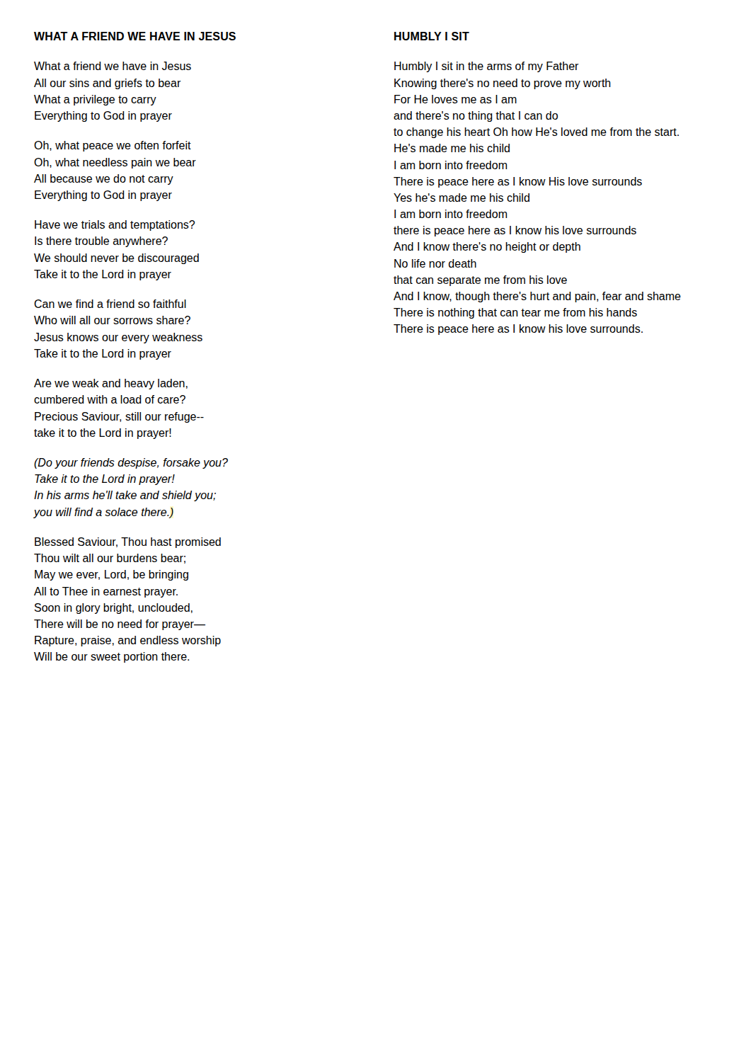What a Friend We Have in Jesus
What a friend we have in Jesus
All our sins and griefs to bear
What a privilege to carry
Everything to God in prayer
Oh, what peace we often forfeit
Oh, what needless pain we bear
All because we do not carry
Everything to God in prayer
Have we trials and temptations?
Is there trouble anywhere?
We should never be discouraged
Take it to the Lord in prayer
Can we find a friend so faithful
Who will all our sorrows share?
Jesus knows our every weakness
Take it to the Lord in prayer
Are we weak and heavy laden,
cumbered with a load of care?
Precious Saviour, still our refuge--
take it to the Lord in prayer!
(Do your friends despise, forsake you?
Take it to the Lord in prayer!
In his arms he'll take and shield you;
you will find a solace there.)
Blessed Saviour, Thou hast promised
Thou wilt all our burdens bear;
May we ever, Lord, be bringing
All to Thee in earnest prayer.
Soon in glory bright, unclouded,
There will be no need for prayer—
Rapture, praise, and endless worship
Will be our sweet portion there.
Humbly I Sit
Humbly I sit in the arms of my Father
Knowing there's no need to prove my worth
For He loves me as I am
and there's no thing that I can do
to change his heart Oh how He's loved me from the start.
He's made me his child
I am born into freedom
There is peace here as I know His love surrounds
Yes he's made me his child
I am born into freedom
there is peace here as I know his love surrounds
And I know there's no height or depth
No life nor death
that can separate me from his love
And I know, though there's hurt and pain, fear and shame
There is nothing that can tear me from his hands
There is peace here as I know his love surrounds.